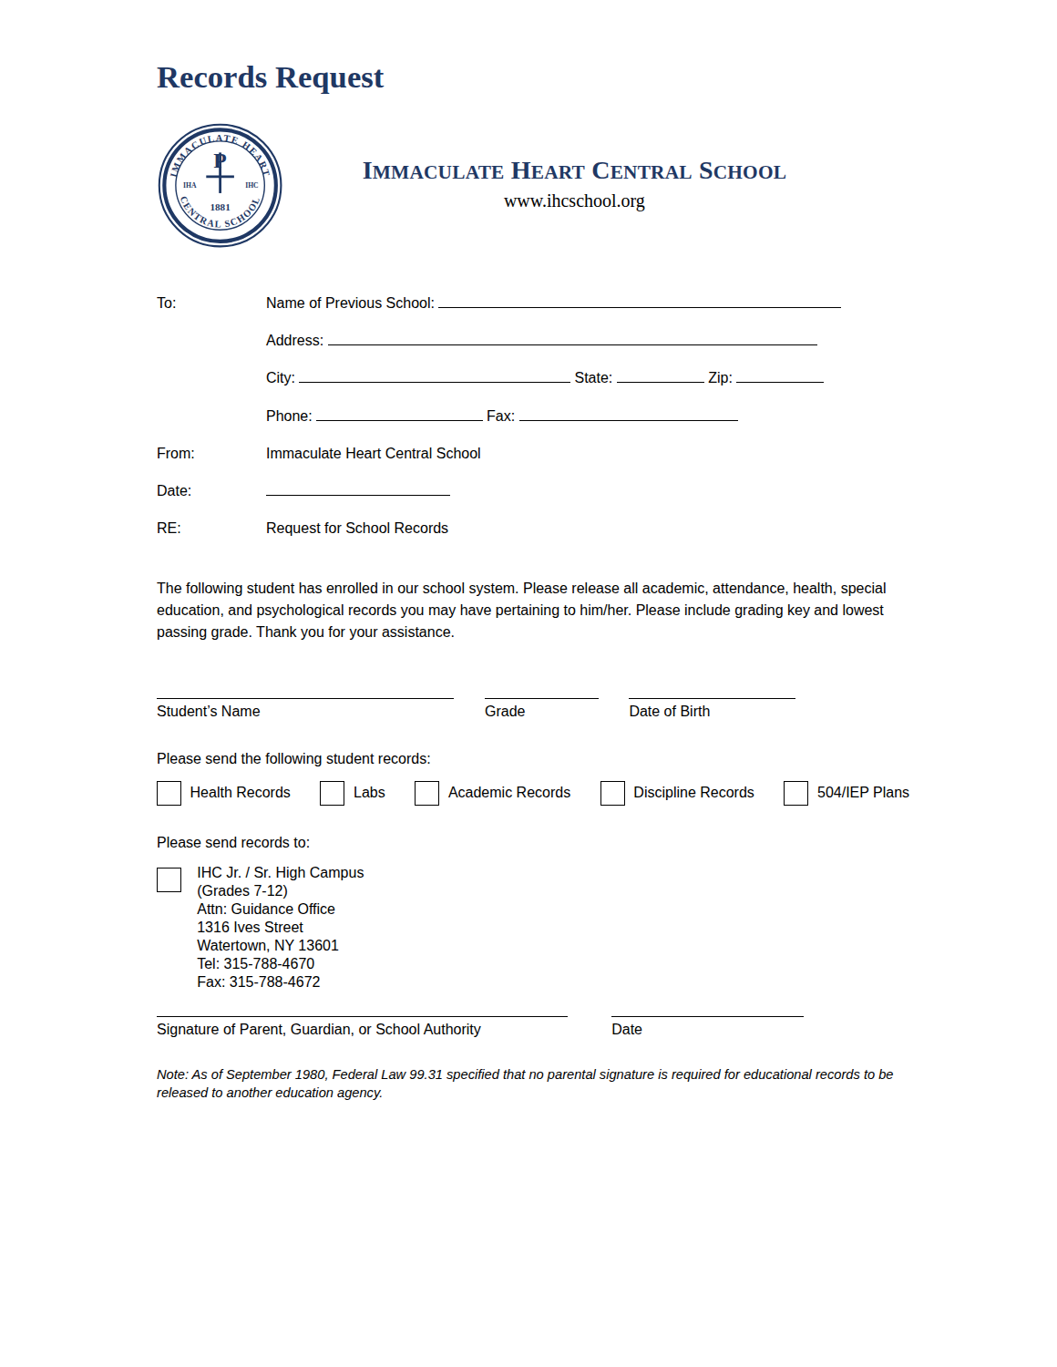Records Request
IMMACULATE HEART CENTRAL SCHOOL P IHA IHC 1881
IMMACULATE HEART CENTRAL SCHOOL
www.ihcschool.org
| To: | Name of Previous School: |
| | Address: |
| | City: State: Zip: |
| | Phone: Fax: |
| From: | Immaculate Heart Central School |
| Date: | |
| RE: | Request for School Records |
The following student has enrolled in our school system. Please release all academic, attendance, health, special education, and psychological records you may have pertaining to him/her. Please include grading key and lowest passing grade. Thank you for your assistance.
Student’s Name
Grade
Date of Birth
Please send the following student records:
Health Records
Labs
Academic Records
Discipline Records
504/IEP Plans
Please send records to:
IHC Jr. / Sr. High Campus
(Grades 7-12)
Attn: Guidance Office
1316 Ives Street
Watertown, NY 13601
Tel: 315-788-4670
Fax: 315-788-4672
Signature of Parent, Guardian, or School Authority
Date
Note: As of September 1980, Federal Law 99.31 specified that no parental signature is required for educational records to be released to another education agency.